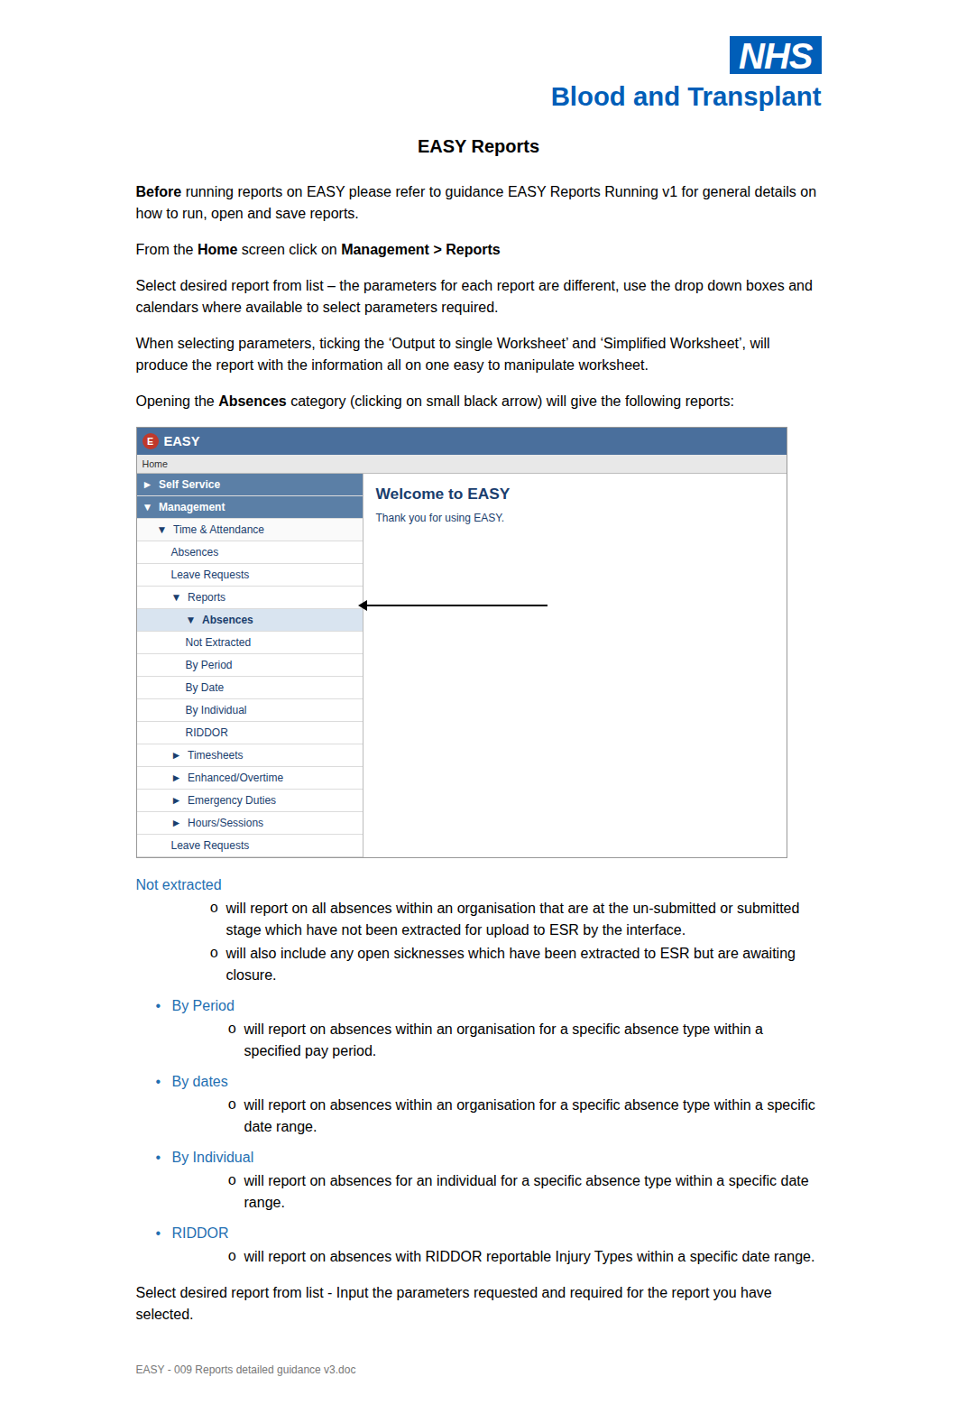NHS
Blood and Transplant
EASY Reports
Before running reports on EASY please refer to guidance EASY Reports Running v1 for general details on how to run, open and save reports.
From the Home screen click on Management > Reports
Select desired report from list – the parameters for each report are different, use the drop down boxes and calendars where available to select parameters required.
When selecting parameters, ticking the ‘Output to single Worksheet’ and ‘Simplified Worksheet’, will produce the report with the information all on one easy to manipulate worksheet.
Opening the Absences category (clicking on small black arrow) will give the following reports:
EEASY
Home
► Self Service
▼ Management
▼ Time & Attendance
Absences
Leave Requests
▼ Reports
▼ Absences
Not Extracted
By Period
By Date
By Individual
RIDDOR
► Timesheets
► Enhanced/Overtime
► Emergency Duties
► Hours/Sessions
Leave Requests
Welcome to EASY
Thank you for using EASY.
Not extracted
will report on all absences within an organisation that are at the un-submitted or submitted stage which have not been extracted for upload to ESR by the interface.
will also include any open sicknesses which have been extracted to ESR but are awaiting closure.
By Period
will report on absences within an organisation for a specific absence type within a specified pay period.
By dates
will report on absences within an organisation for a specific absence type within a specific date range.
By Individual
will report on absences for an individual for a specific absence type within a specific date range.
RIDDOR
will report on absences with RIDDOR reportable Injury Types within a specific date range.
Select desired report from list - Input the parameters requested and required for the report you have selected.
EASY - 009 Reports detailed guidance v3.doc